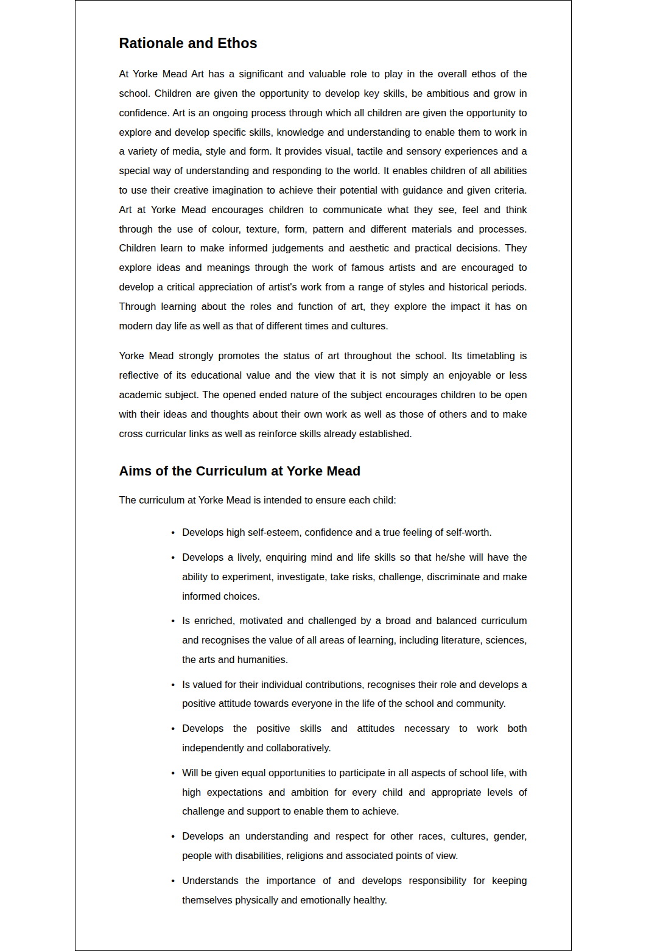Rationale and Ethos
At Yorke Mead Art has a significant and valuable role to play in the overall ethos of the school. Children are given the opportunity to develop key skills, be ambitious and grow in confidence. Art is an ongoing process through which all children are given the opportunity to explore and develop specific skills, knowledge and understanding to enable them to work in a variety of media, style and form. It provides visual, tactile and sensory experiences and a special way of understanding and responding to the world. It enables children of all abilities to use their creative imagination to achieve their potential with guidance and given criteria. Art at Yorke Mead encourages children to communicate what they see, feel and think through the use of colour, texture, form, pattern and different materials and processes. Children learn to make informed judgements and aesthetic and practical decisions. They explore ideas and meanings through the work of famous artists and are encouraged to develop a critical appreciation of artist's work from a range of styles and historical periods. Through learning about the roles and function of art, they explore the impact it has on modern day life as well as that of different times and cultures.
Yorke Mead strongly promotes the status of art throughout the school. Its timetabling is reflective of its educational value and the view that it is not simply an enjoyable or less academic subject. The opened ended nature of the subject encourages children to be open with their ideas and thoughts about their own work as well as those of others and to make cross curricular links as well as reinforce skills already established.
Aims of the Curriculum at Yorke Mead
The curriculum at Yorke Mead is intended to ensure each child:
Develops high self-esteem, confidence and a true feeling of self-worth.
Develops a lively, enquiring mind and life skills so that he/she will have the ability to experiment, investigate, take risks, challenge, discriminate and make informed choices.
Is enriched, motivated and challenged by a broad and balanced curriculum and recognises the value of all areas of learning, including literature, sciences, the arts and humanities.
Is valued for their individual contributions, recognises their role and develops a positive attitude towards everyone in the life of the school and community.
Develops the positive skills and attitudes necessary to work both independently and collaboratively.
Will be given equal opportunities to participate in all aspects of school life, with high expectations and ambition for every child and appropriate levels of challenge and support to enable them to achieve.
Develops an understanding and respect for other races, cultures, gender, people with disabilities, religions and associated points of view.
Understands the importance of and develops responsibility for keeping themselves physically and emotionally healthy.